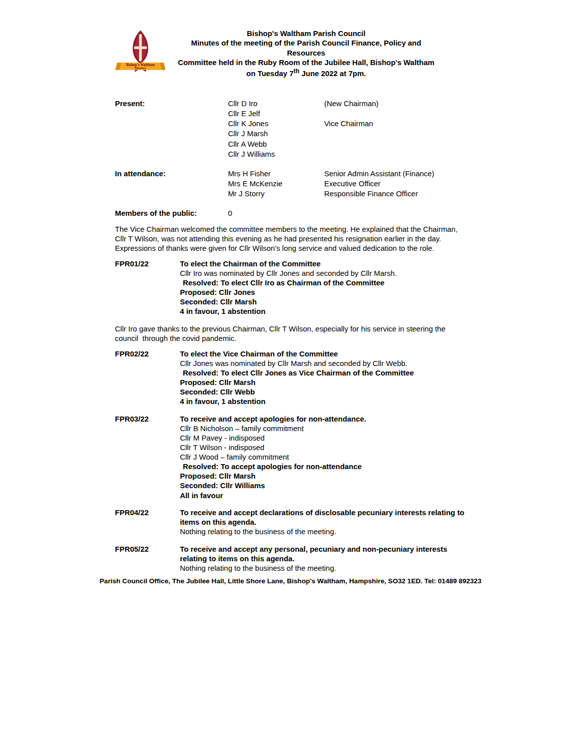Bishop's Waltham Matters
Bishop's Waltham Parish Council
Minutes of the meeting of the Parish Council Finance, Policy and Resources
Committee held in the Ruby Room of the Jubilee Hall, Bishop's Waltham
on Tuesday 7th June 2022 at 7pm.
| Present: | Cllr D Iro | (New Chairman) |
| | Cllr E Jelf | |
| | Cllr K Jones | Vice Chairman |
| | Cllr J Marsh | |
| | Cllr A Webb | |
| | Cllr J Williams | |
| In attendance: | Mrs H Fisher | Senior Admin Assistant (Finance) |
| | Mrs E McKenzie | Executive Officer |
| | Mr J Storry | Responsible Finance Officer |
| Members of the public: | 0 | |
The Vice Chairman welcomed the committee members to the meeting. He explained that the Chairman, Cllr T Wilson, was not attending this evening as he had presented his resignation earlier in the day. Expressions of thanks were given for Cllr Wilson's long service and valued dedication to the role.
FPR01/22
To elect the Chairman of the Committee
Cllr Iro was nominated by Cllr Jones and seconded by Cllr Marsh.
Resolved: To elect Cllr Iro as Chairman of the Committee
Proposed: Cllr Jones
Seconded: Cllr Marsh
4 in favour, 1 abstention
Cllr Iro gave thanks to the previous Chairman, Cllr T Wilson, especially for his service in steering the council through the covid pandemic.
FPR02/22
To elect the Vice Chairman of the Committee
Cllr Jones was nominated by Cllr Marsh and seconded by Cllr Webb.
Resolved: To elect Cllr Jones as Vice Chairman of the Committee
Proposed: Cllr Marsh
Seconded: Cllr Webb
4 in favour, 1 abstention
FPR03/22
To receive and accept apologies for non-attendance.
Cllr B Nicholson – family commitment
Cllr M Pavey - indisposed
Cllr T Wilson - indisposed
Cllr J Wood – family commitment
Resolved: To accept apologies for non-attendance
Proposed: Cllr Marsh
Seconded: Cllr Williams
All in favour
FPR04/22
To receive and accept declarations of disclosable pecuniary interests relating to items on this agenda.
Nothing relating to the business of the meeting.
FPR05/22
To receive and accept any personal, pecuniary and non-pecuniary interests relating to items on this agenda.
Nothing relating to the business of the meeting.
Parish Council Office, The Jubilee Hall, Little Shore Lane, Bishop's Waltham, Hampshire, SO32 1ED. Tel: 01489 892323